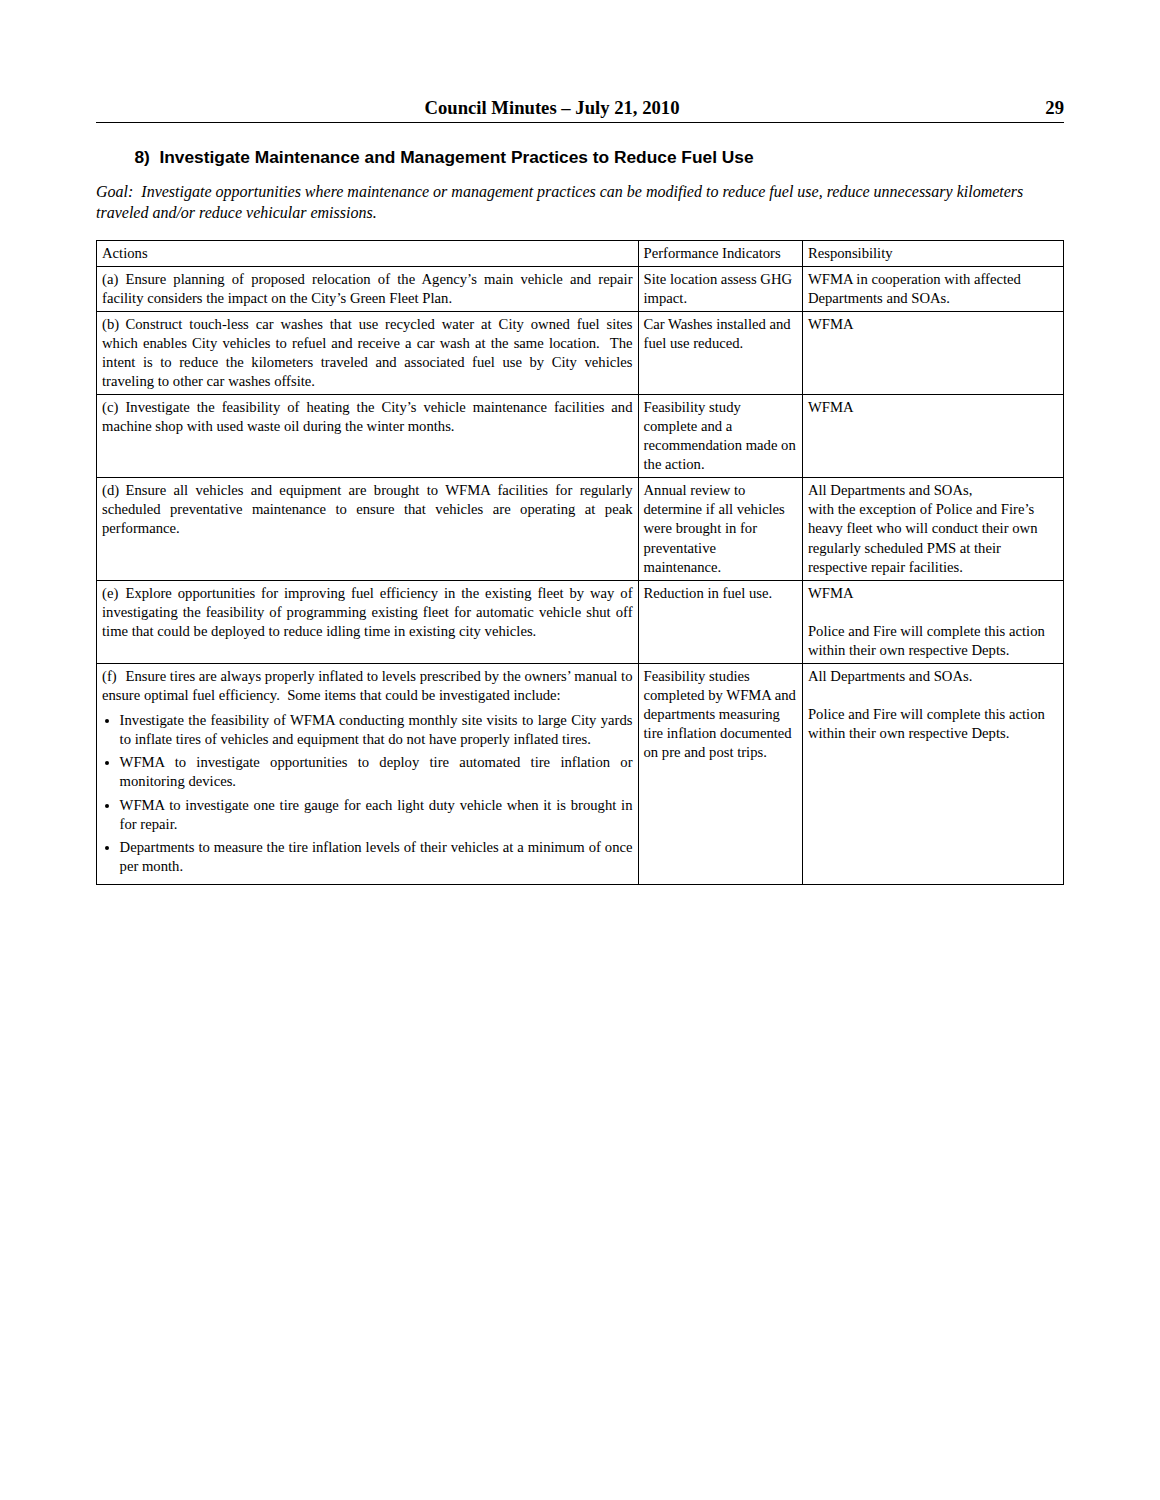Council Minutes – July 21, 2010 29
8) Investigate Maintenance and Management Practices to Reduce Fuel Use
Goal: Investigate opportunities where maintenance or management practices can be modified to reduce fuel use, reduce unnecessary kilometers traveled and/or reduce vehicular emissions.
| Actions | Performance Indicators | Responsibility |
| --- | --- | --- |
| (a) Ensure planning of proposed relocation of the Agency’s main vehicle and repair facility considers the impact on the City’s Green Fleet Plan. | Site location assess GHG impact. | WFMA in cooperation with affected Departments and SOAs. |
| (b) Construct touch-less car washes that use recycled water at City owned fuel sites which enables City vehicles to refuel and receive a car wash at the same location. The intent is to reduce the kilometers traveled and associated fuel use by City vehicles traveling to other car washes offsite. | Car Washes installed and fuel use reduced. | WFMA |
| (c) Investigate the feasibility of heating the City’s vehicle maintenance facilities and machine shop with used waste oil during the winter months. | Feasibility study complete and a recommendation made on the action. | WFMA |
| (d) Ensure all vehicles and equipment are brought to WFMA facilities for regularly scheduled preventative maintenance to ensure that vehicles are operating at peak performance. | Annual review to determine if all vehicles were brought in for preventative maintenance. | All Departments and SOAs, with the exception of Police and Fire’s heavy fleet who will conduct their own regularly scheduled PMS at their respective repair facilities. |
| (e) Explore opportunities for improving fuel efficiency in the existing fleet by way of investigating the feasibility of programming existing fleet for automatic vehicle shut off time that could be deployed to reduce idling time in existing city vehicles. | Reduction in fuel use. | WFMA Police and Fire will complete this action within their own respective Depts. |
| (f) Ensure tires are always properly inflated to levels prescribed by the owners’ manual to ensure optimal fuel efficiency. Some items that could be investigated include: Investigate the feasibility of WFMA conducting monthly site visits to large City yards to inflate tires of vehicles and equipment that do not have properly inflated tires. WFMA to investigate opportunities to deploy tire automated tire inflation or monitoring devices. WFMA to investigate one tire gauge for each light duty vehicle when it is brought in for repair. Departments to measure the tire inflation levels of their vehicles at a minimum of once per month. | Feasibility studies completed by WFMA and departments measuring tire inflation documented on pre and post trips. | All Departments and SOAs. Police and Fire will complete this action within their own respective Depts. |